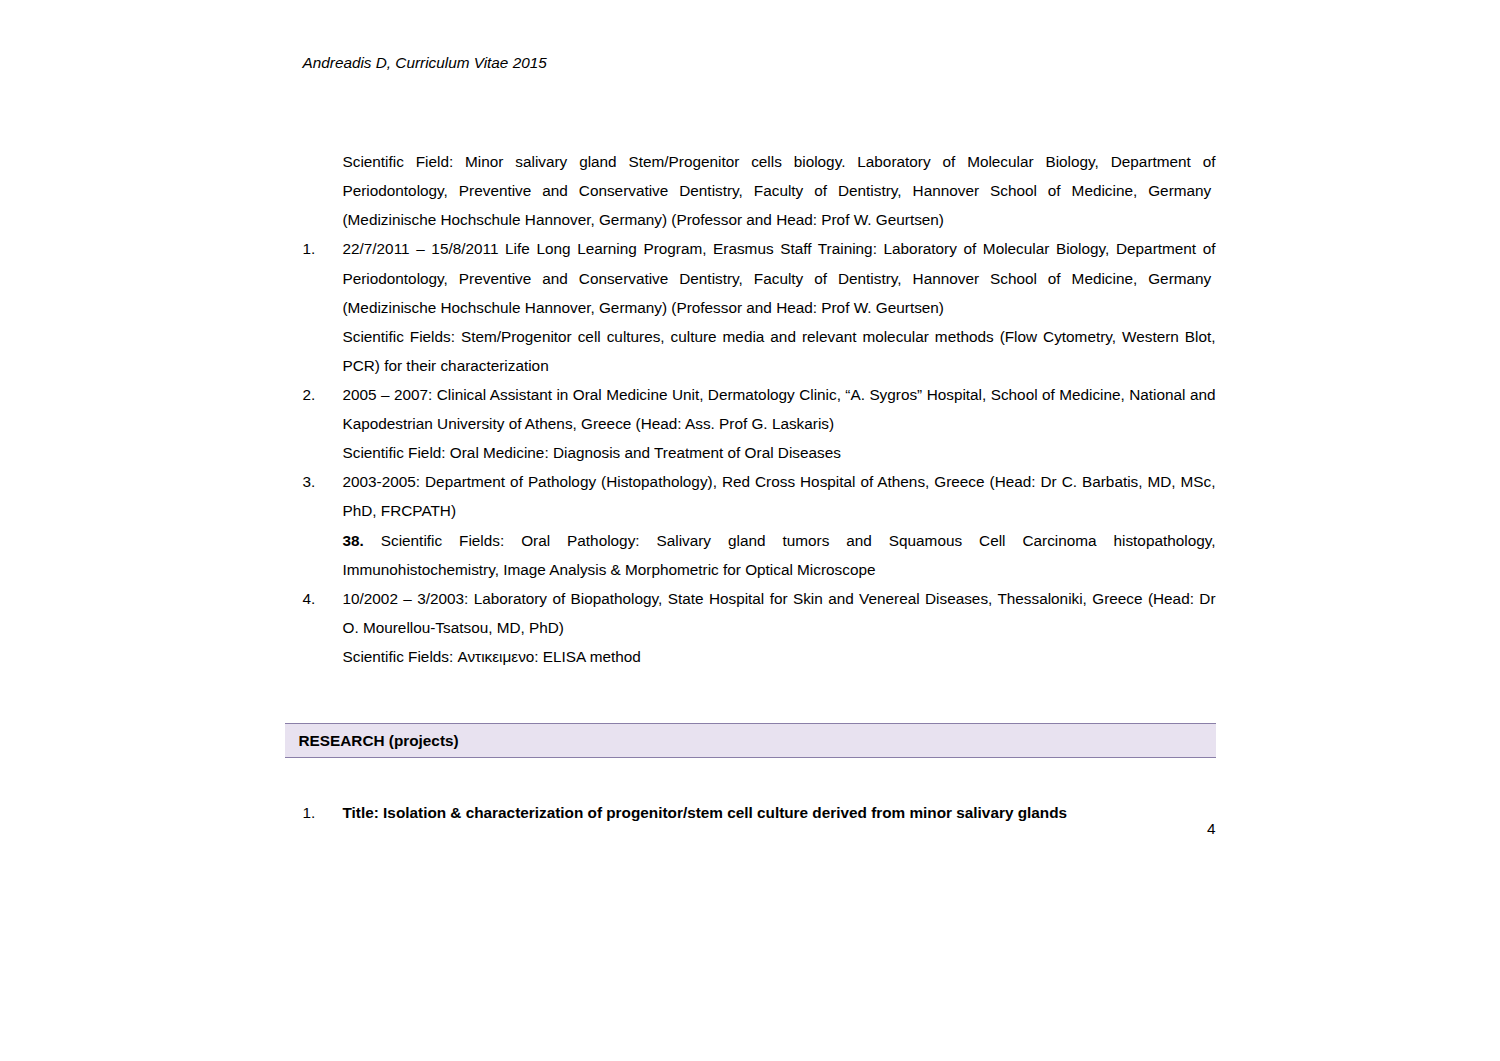Andreadis D, Curriculum Vitae 2015
Scientific Field: Minor salivary gland Stem/Progenitor cells biology. Laboratory of Molecular Biology, Department of Periodontology, Preventive and Conservative Dentistry, Faculty of Dentistry, Hannover School of Medicine, Germany (Medizinische Hochschule Hannover, Germany) (Professor and Head: Prof W. Geurtsen)
22/7/2011 – 15/8/2011 Life Long Learning Program, Erasmus Staff Training: Laboratory of Molecular Biology, Department of Periodontology, Preventive and Conservative Dentistry, Faculty of Dentistry, Hannover School of Medicine, Germany (Medizinische Hochschule Hannover, Germany) (Professor and Head: Prof W. Geurtsen)
Scientific Fields: Stem/Progenitor cell cultures, culture media and relevant molecular methods (Flow Cytometry, Western Blot, PCR) for their characterization
2005 – 2007: Clinical Assistant in Oral Medicine Unit, Dermatology Clinic, “A. Sygros” Hospital, School of Medicine, National and Kapodestrian University of Athens, Greece (Head: Ass. Prof G. Laskaris)
Scientific Field: Oral Medicine: Diagnosis and Treatment of Oral Diseases
2003-2005: Department of Pathology (Histopathology), Red Cross Hospital of Athens, Greece (Head: Dr C. Barbatis, MD, MSc, PhD, FRCPATH)
38. Scientific Fields: Oral Pathology: Salivary gland tumors and Squamous Cell Carcinoma histopathology, Immunohistochemistry, Image Analysis & Morphometric for Optical Microscope
10/2002 – 3/2003: Laboratory of Biopathology, State Hospital for Skin and Venereal Diseases, Thessaloniki, Greece (Head: Dr O. Mourellou-Tsatsou, MD, PhD)
Scientific Fields: Αντικειμενο: ELISA method
RESEARCH (projects)
Title: Isolation & characterization of progenitor/stem cell culture derived from minor salivary glands
4